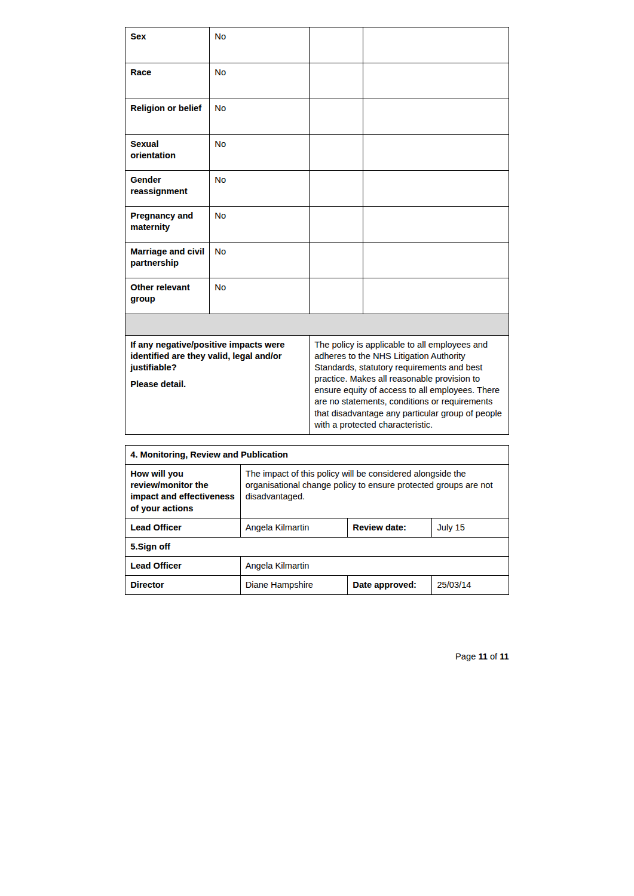| Sex | No | | |
| Race | No | | |
| Religion or belief | No | | |
| Sexual orientation | No | | |
| Gender reassignment | No | | |
| Pregnancy and maternity | No | | |
| Marriage and civil partnership | No | | |
| Other relevant group | No | | |
| If any negative/positive impacts were identified are they valid, legal and/or justifiable? Please detail. | The policy is applicable to all employees and adheres to the NHS Litigation Authority Standards, statutory requirements and best practice. Makes all reasonable provision to ensure equity of access to all employees. There are no statements, conditions or requirements that disadvantage any particular group of people with a protected characteristic. |
| 4. Monitoring, Review and Publication |
| How will you review/monitor the impact and effectiveness of your actions | The impact of this policy will be considered alongside the organisational change policy to ensure protected groups are not disadvantaged. |
| Lead Officer | Angela Kilmartin | Review date: | July 15 |
| 5.Sign off |
| Lead Officer | Angela Kilmartin |
| Director | Diane Hampshire | Date approved: | 25/03/14 |
Page 11 of 11